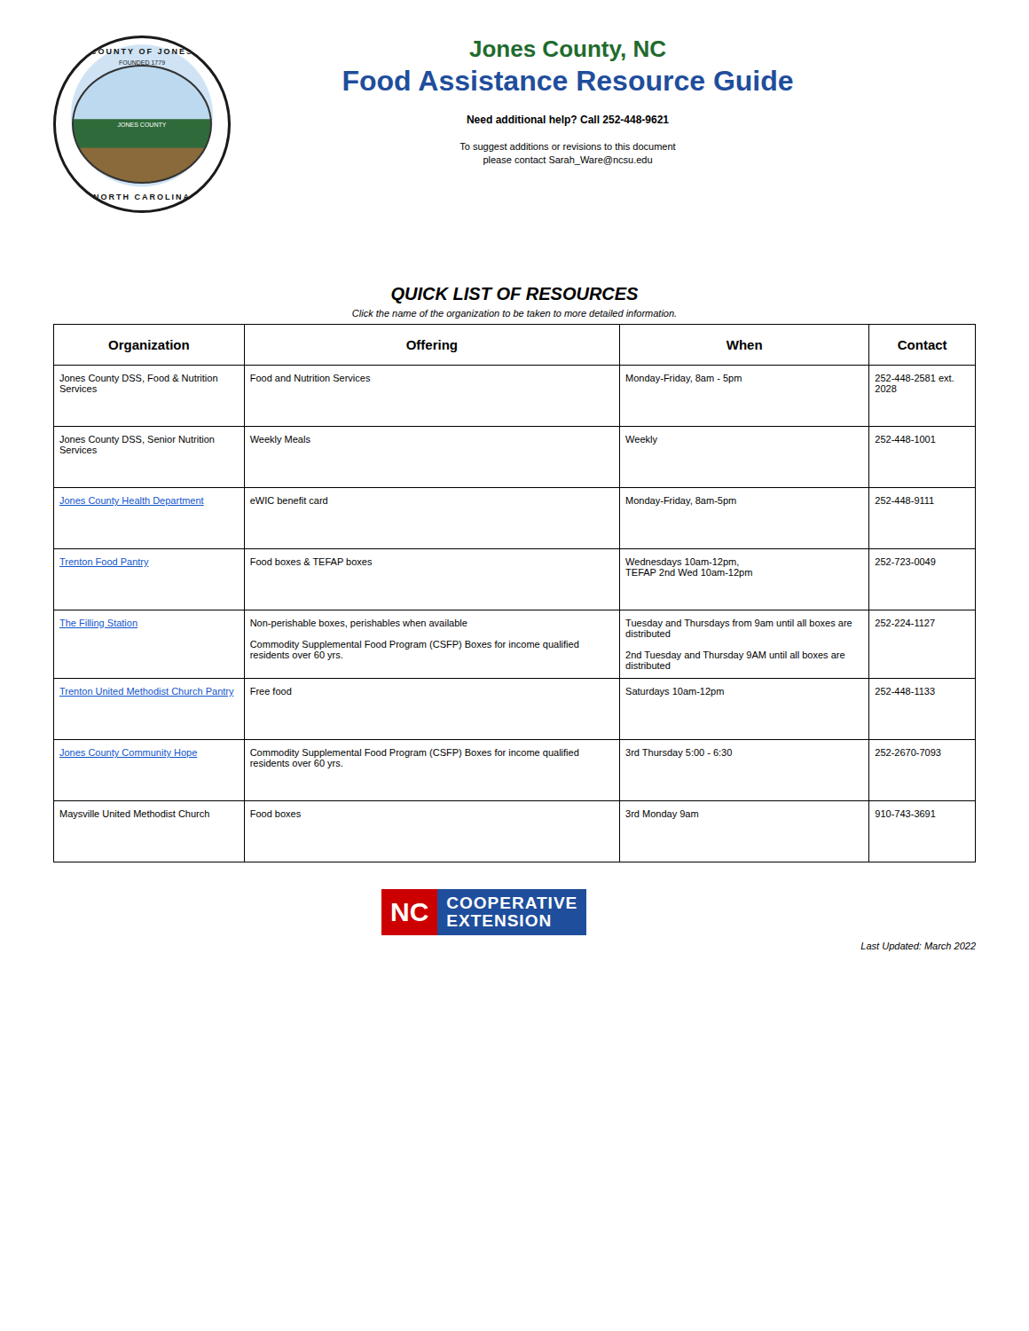COUNTY OF JONES
FOUNDED 1779
JONES COUNTY
NORTH CAROLINA
Jones County, NC
Food Assistance Resource Guide
Need additional help? Call 252-448-9621
To suggest additions or revisions to this document
please contact Sarah_Ware@ncsu.edu
QUICK LIST OF RESOURCES
Click the name of the organization to be taken to more detailed information.
| Organization | Offering | When | Contact |
| --- | --- | --- | --- |
| Jones County DSS, Food & Nutrition Services | Food and Nutrition Services | Monday-Friday, 8am - 5pm | 252-448-2581 ext. 2028 |
| Jones County DSS, Senior Nutrition Services | Weekly Meals | Weekly | 252-448-1001 |
| Jones County Health Department | eWIC benefit card | Monday-Friday, 8am-5pm | 252-448-9111 |
| Trenton Food Pantry | Food boxes & TEFAP boxes | Wednesdays 10am-12pm, TEFAP 2nd Wed 10am-12pm | 252-723-0049 |
| The Filling Station | Non-perishable boxes, perishables when available Commodity Supplemental Food Program (CSFP) Boxes for income qualified residents over 60 yrs. | Tuesday and Thursdays from 9am until all boxes are distributed 2nd Tuesday and Thursday 9AM until all boxes are distributed | 252-224-1127 |
| Trenton United Methodist Church Pantry | Free food | Saturdays 10am-12pm | 252-448-1133 |
| Jones County Community Hope | Commodity Supplemental Food Program (CSFP) Boxes for income qualified residents over 60 yrs. | 3rd Thursday 5:00 - 6:30 | 252-2670-7093 |
| Maysville United Methodist Church | Food boxes | 3rd Monday 9am | 910-743-3691 |
NC
COOPERATIVE EXTENSION
Last Updated: March 2022